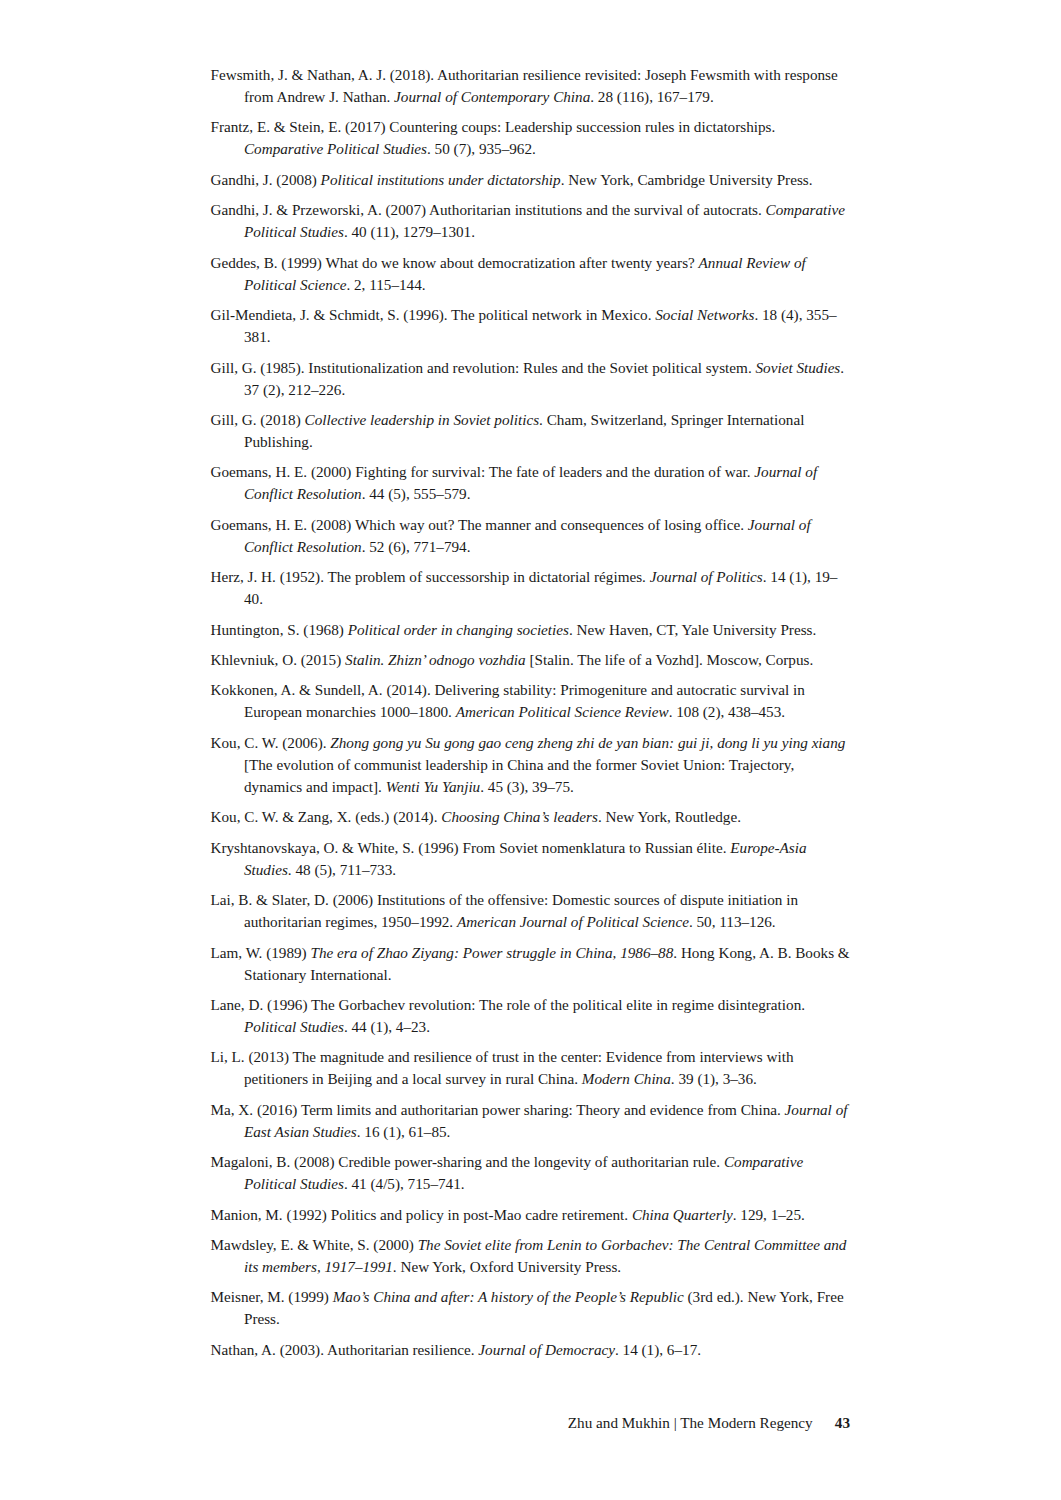Fewsmith, J. & Nathan, A. J. (2018). Authoritarian resilience revisited: Joseph Fewsmith with response from Andrew J. Nathan. Journal of Contemporary China. 28 (116), 167–179.
Frantz, E. & Stein, E. (2017) Countering coups: Leadership succession rules in dictatorships. Comparative Political Studies. 50 (7), 935–962.
Gandhi, J. (2008) Political institutions under dictatorship. New York, Cambridge University Press.
Gandhi, J. & Przeworski, A. (2007) Authoritarian institutions and the survival of autocrats. Comparative Political Studies. 40 (11), 1279–1301.
Geddes, B. (1999) What do we know about democratization after twenty years? Annual Review of Political Science. 2, 115–144.
Gil-Mendieta, J. & Schmidt, S. (1996). The political network in Mexico. Social Networks. 18 (4), 355–381.
Gill, G. (1985). Institutionalization and revolution: Rules and the Soviet political system. Soviet Studies. 37 (2), 212–226.
Gill, G. (2018) Collective leadership in Soviet politics. Cham, Switzerland, Springer International Publishing.
Goemans, H. E. (2000) Fighting for survival: The fate of leaders and the duration of war. Journal of Conflict Resolution. 44 (5), 555–579.
Goemans, H. E. (2008) Which way out? The manner and consequences of losing office. Journal of Conflict Resolution. 52 (6), 771–794.
Herz, J. H. (1952). The problem of successorship in dictatorial régimes. Journal of Politics. 14 (1), 19–40.
Huntington, S. (1968) Political order in changing societies. New Haven, CT, Yale University Press.
Khlevniuk, O. (2015) Stalin. Zhizn’ odnogo vozhdia [Stalin. The life of a Vozhd]. Moscow, Corpus.
Kokkonen, A. & Sundell, A. (2014). Delivering stability: Primogeniture and autocratic survival in European monarchies 1000–1800. American Political Science Review. 108 (2), 438–453.
Kou, C. W. (2006). Zhong gong yu Su gong gao ceng zheng zhi de yan bian: gui ji, dong li yu ying xiang [The evolution of communist leadership in China and the former Soviet Union: Trajectory, dynamics and impact]. Wenti Yu Yanjiu. 45 (3), 39–75.
Kou, C. W. & Zang, X. (eds.) (2014). Choosing China’s leaders. New York, Routledge.
Kryshtanovskaya, O. & White, S. (1996) From Soviet nomenklatura to Russian élite. Europe-Asia Studies. 48 (5), 711–733.
Lai, B. & Slater, D. (2006) Institutions of the offensive: Domestic sources of dispute initiation in authoritarian regimes, 1950–1992. American Journal of Political Science. 50, 113–126.
Lam, W. (1989) The era of Zhao Ziyang: Power struggle in China, 1986–88. Hong Kong, A. B. Books & Stationary International.
Lane, D. (1996) The Gorbachev revolution: The role of the political elite in regime disintegration. Political Studies. 44 (1), 4–23.
Li, L. (2013) The magnitude and resilience of trust in the center: Evidence from interviews with petitioners in Beijing and a local survey in rural China. Modern China. 39 (1), 3–36.
Ma, X. (2016) Term limits and authoritarian power sharing: Theory and evidence from China. Journal of East Asian Studies. 16 (1), 61–85.
Magaloni, B. (2008) Credible power-sharing and the longevity of authoritarian rule. Comparative Political Studies. 41 (4/5), 715–741.
Manion, M. (1992) Politics and policy in post-Mao cadre retirement. China Quarterly. 129, 1–25.
Mawdsley, E. & White, S. (2000) The Soviet elite from Lenin to Gorbachev: The Central Committee and its members, 1917–1991. New York, Oxford University Press.
Meisner, M. (1999) Mao’s China and after: A history of the People’s Republic (3rd ed.). New York, Free Press.
Nathan, A. (2003). Authoritarian resilience. Journal of Democracy. 14 (1), 6–17.
Zhu and Mukhin | The Modern Regency 43